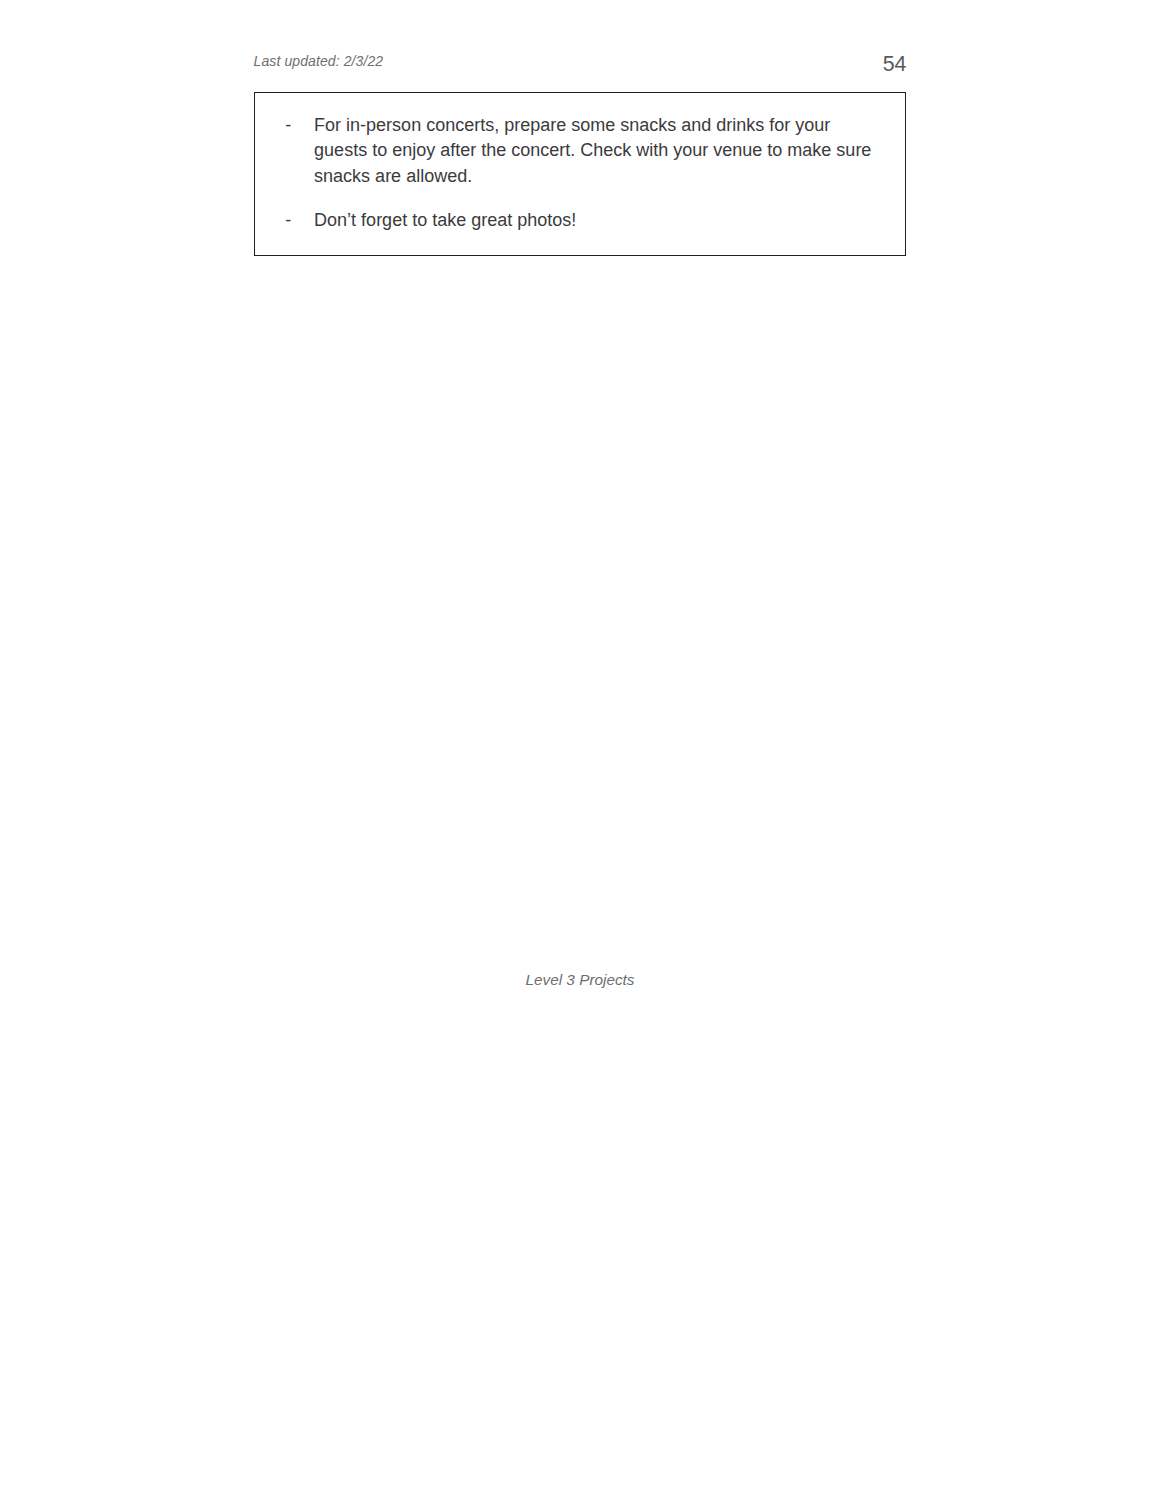Last updated: 2/3/22
54
For in-person concerts, prepare some snacks and drinks for your guests to enjoy after the concert. Check with your venue to make sure snacks are allowed.
Don’t forget to take great photos!
Level 3 Projects